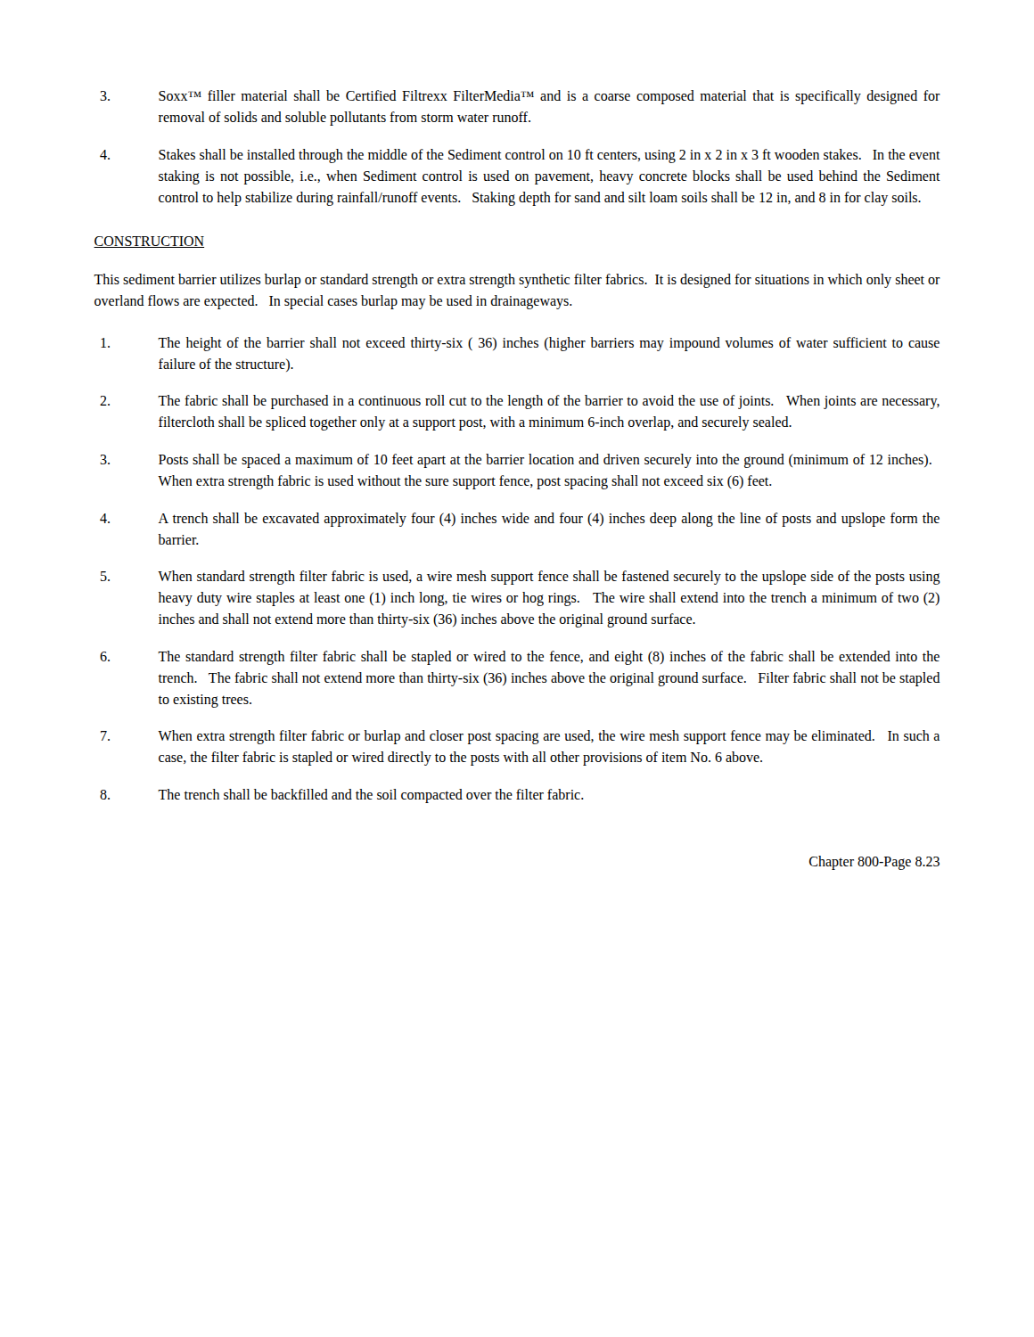Soxx™ filler material shall be Certified Filtrexx FilterMedia™ and is a coarse composed material that is specifically designed for removal of solids and soluble pollutants from storm water runoff.
Stakes shall be installed through the middle of the Sediment control on 10 ft centers, using 2 in x 2 in x 3 ft wooden stakes. In the event staking is not possible, i.e., when Sediment control is used on pavement, heavy concrete blocks shall be used behind the Sediment control to help stabilize during rainfall/runoff events. Staking depth for sand and silt loam soils shall be 12 in, and 8 in for clay soils.
CONSTRUCTION
This sediment barrier utilizes burlap or standard strength or extra strength synthetic filter fabrics. It is designed for situations in which only sheet or overland flows are expected. In special cases burlap may be used in drainageways.
The height of the barrier shall not exceed thirty-six ( 36) inches (higher barriers may impound volumes of water sufficient to cause failure of the structure).
The fabric shall be purchased in a continuous roll cut to the length of the barrier to avoid the use of joints. When joints are necessary, filtercloth shall be spliced together only at a support post, with a minimum 6-inch overlap, and securely sealed.
Posts shall be spaced a maximum of 10 feet apart at the barrier location and driven securely into the ground (minimum of 12 inches). When extra strength fabric is used without the sure support fence, post spacing shall not exceed six (6) feet.
A trench shall be excavated approximately four (4) inches wide and four (4) inches deep along the line of posts and upslope form the barrier.
When standard strength filter fabric is used, a wire mesh support fence shall be fastened securely to the upslope side of the posts using heavy duty wire staples at least one (1) inch long, tie wires or hog rings. The wire shall extend into the trench a minimum of two (2) inches and shall not extend more than thirty-six (36) inches above the original ground surface.
The standard strength filter fabric shall be stapled or wired to the fence, and eight (8) inches of the fabric shall be extended into the trench. The fabric shall not extend more than thirty-six (36) inches above the original ground surface. Filter fabric shall not be stapled to existing trees.
When extra strength filter fabric or burlap and closer post spacing are used, the wire mesh support fence may be eliminated. In such a case, the filter fabric is stapled or wired directly to the posts with all other provisions of item No. 6 above.
The trench shall be backfilled and the soil compacted over the filter fabric.
Chapter 800-Page 8.23